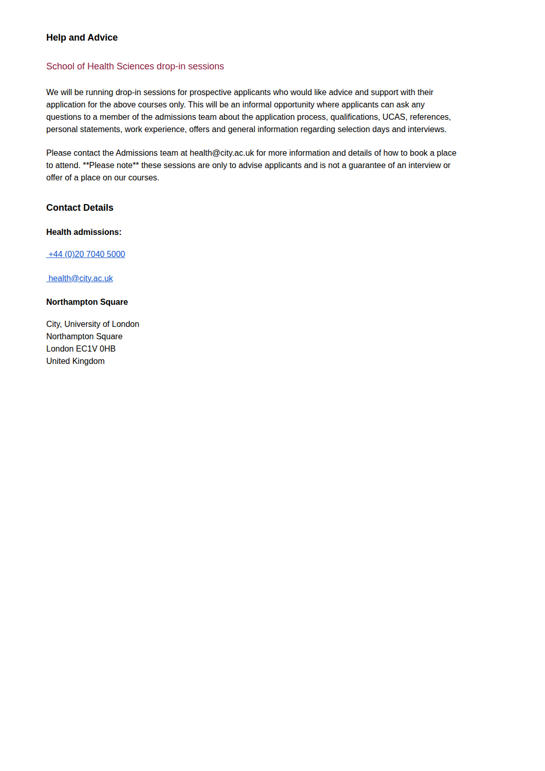Help and Advice
School of Health Sciences drop-in sessions
We will be running drop-in sessions for prospective applicants who would like advice and support with their application for the above courses only. This will be an informal opportunity where applicants can ask any questions to a member of the admissions team about the application process, qualifications, UCAS, references, personal statements, work experience, offers and general information regarding selection days and interviews.
Please contact the Admissions team at health@city.ac.uk for more information and details of how to book a place to attend. **Please note** these sessions are only to advise applicants and is not a guarantee of an interview or offer of a place on our courses.
Contact Details
Health admissions:
+44 (0)20 7040 5000
health@city.ac.uk
Northampton Square
City, University of London
Northampton Square
London EC1V 0HB
United Kingdom